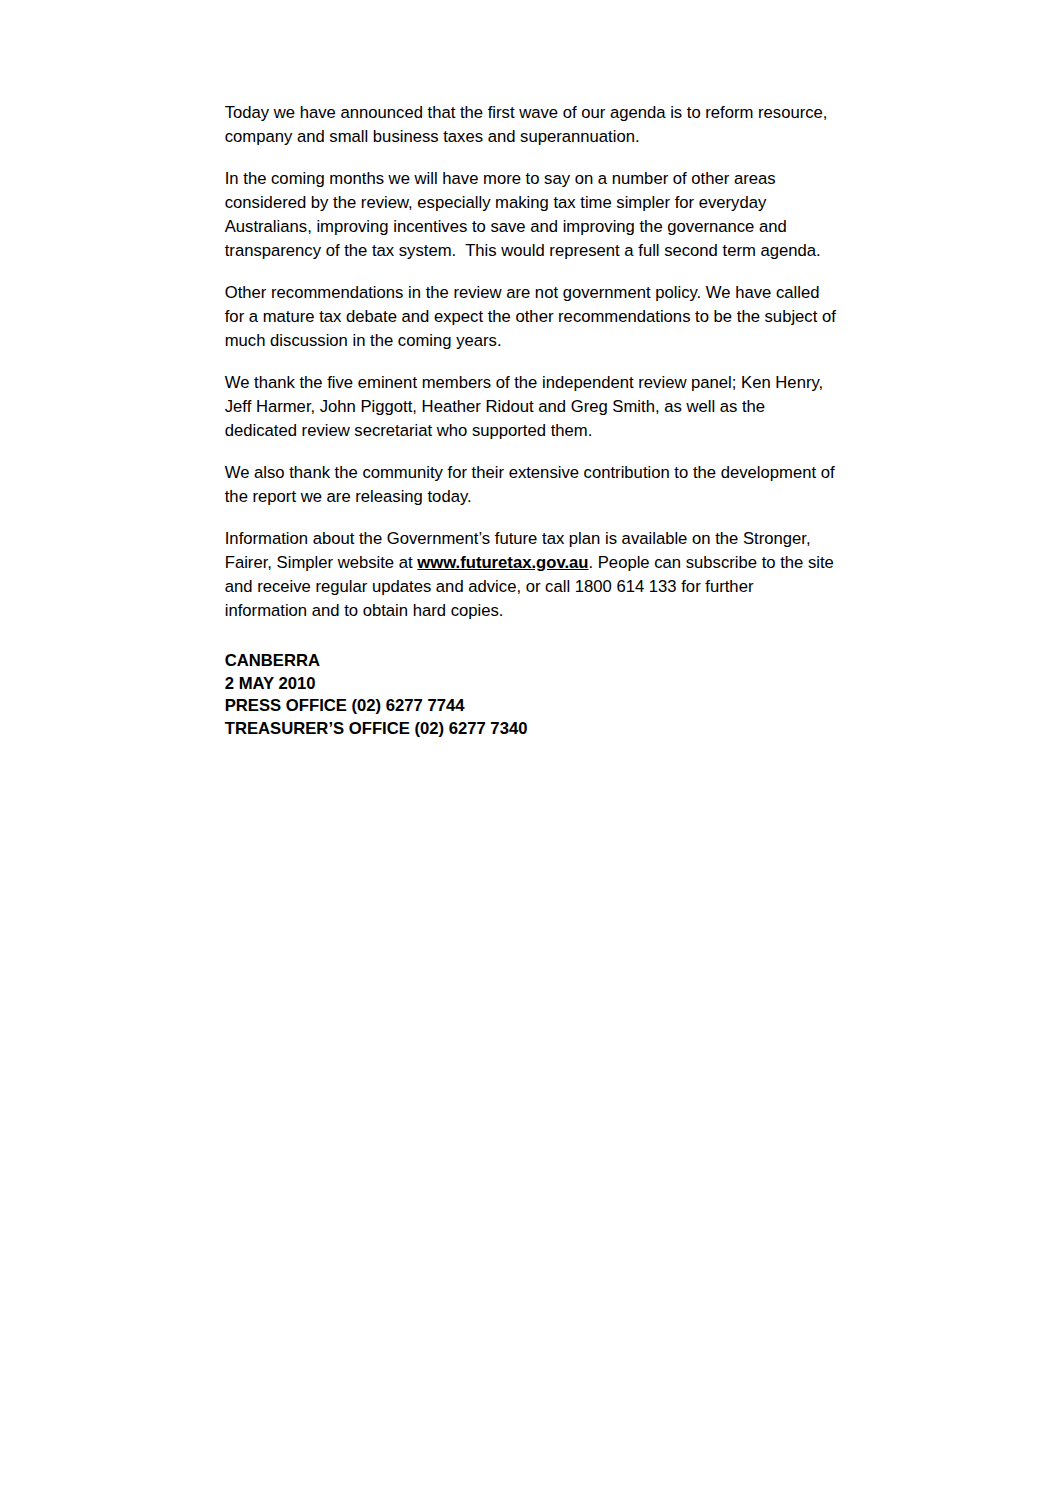Today we have announced that the first wave of our agenda is to reform resource, company and small business taxes and superannuation.
In the coming months we will have more to say on a number of other areas considered by the review, especially making tax time simpler for everyday Australians, improving incentives to save and improving the governance and transparency of the tax system. This would represent a full second term agenda.
Other recommendations in the review are not government policy. We have called for a mature tax debate and expect the other recommendations to be the subject of much discussion in the coming years.
We thank the five eminent members of the independent review panel; Ken Henry, Jeff Harmer, John Piggott, Heather Ridout and Greg Smith, as well as the dedicated review secretariat who supported them.
We also thank the community for their extensive contribution to the development of the report we are releasing today.
Information about the Government’s future tax plan is available on the Stronger, Fairer, Simpler website at www.futuretax.gov.au. People can subscribe to the site and receive regular updates and advice, or call 1800 614 133 for further information and to obtain hard copies.
CANBERRA
2 MAY 2010
PRESS OFFICE (02) 6277 7744
TREASURER’S OFFICE (02) 6277 7340